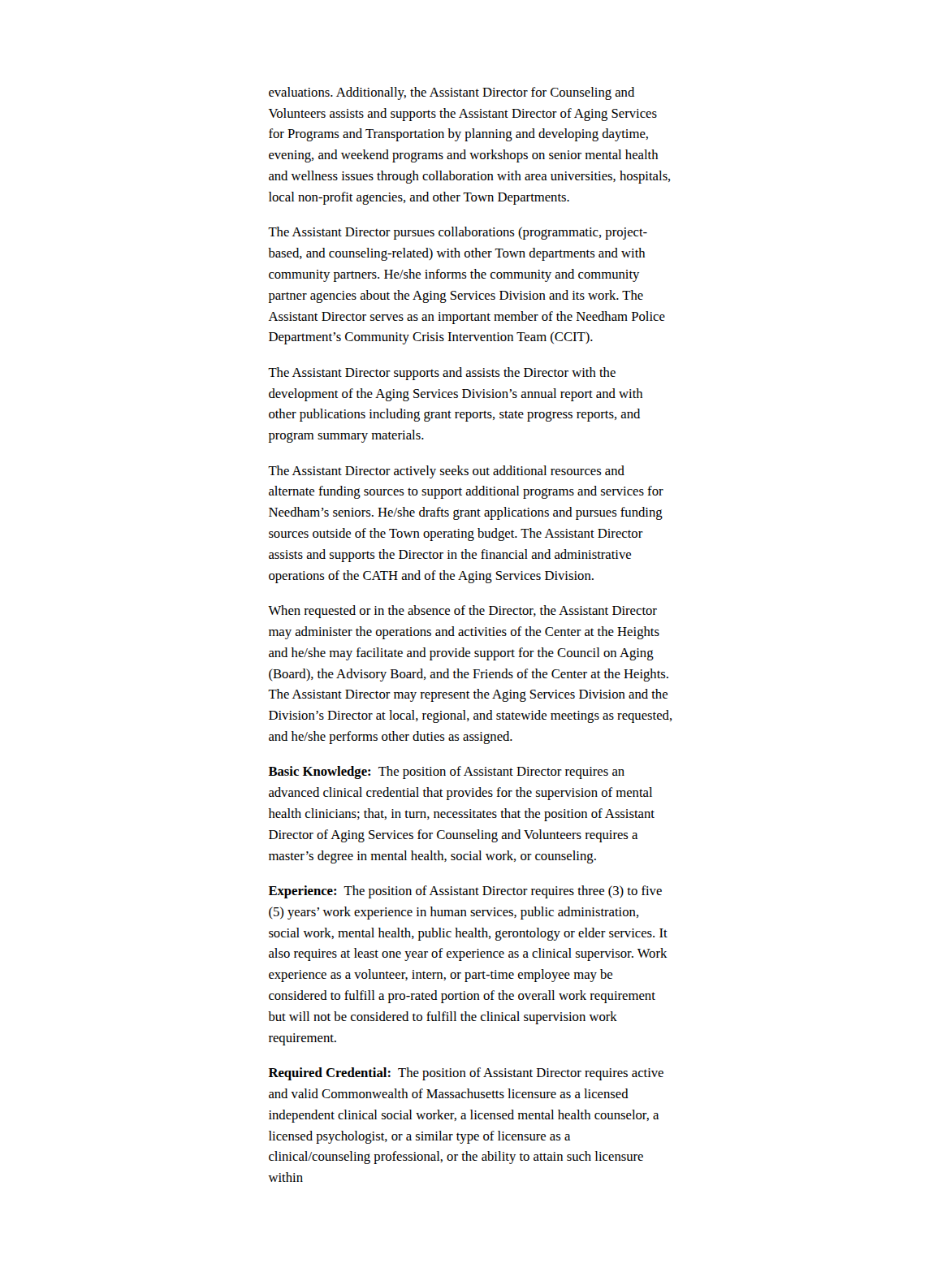evaluations. Additionally, the Assistant Director for Counseling and Volunteers assists and supports the Assistant Director of Aging Services for Programs and Transportation by planning and developing daytime, evening, and weekend programs and workshops on senior mental health and wellness issues through collaboration with area universities, hospitals, local non-profit agencies, and other Town Departments.
The Assistant Director pursues collaborations (programmatic, project-based, and counseling-related) with other Town departments and with community partners. He/she informs the community and community partner agencies about the Aging Services Division and its work. The Assistant Director serves as an important member of the Needham Police Department’s Community Crisis Intervention Team (CCIT).
The Assistant Director supports and assists the Director with the development of the Aging Services Division’s annual report and with other publications including grant reports, state progress reports, and program summary materials.
The Assistant Director actively seeks out additional resources and alternate funding sources to support additional programs and services for Needham’s seniors. He/she drafts grant applications and pursues funding sources outside of the Town operating budget. The Assistant Director assists and supports the Director in the financial and administrative operations of the CATH and of the Aging Services Division.
When requested or in the absence of the Director, the Assistant Director may administer the operations and activities of the Center at the Heights and he/she may facilitate and provide support for the Council on Aging (Board), the Advisory Board, and the Friends of the Center at the Heights. The Assistant Director may represent the Aging Services Division and the Division’s Director at local, regional, and statewide meetings as requested, and he/she performs other duties as assigned.
Basic Knowledge: The position of Assistant Director requires an advanced clinical credential that provides for the supervision of mental health clinicians; that, in turn, necessitates that the position of Assistant Director of Aging Services for Counseling and Volunteers requires a master’s degree in mental health, social work, or counseling.
Experience: The position of Assistant Director requires three (3) to five (5) years’ work experience in human services, public administration, social work, mental health, public health, gerontology or elder services. It also requires at least one year of experience as a clinical supervisor. Work experience as a volunteer, intern, or part-time employee may be considered to fulfill a pro-rated portion of the overall work requirement but will not be considered to fulfill the clinical supervision work requirement.
Required Credential: The position of Assistant Director requires active and valid Commonwealth of Massachusetts licensure as a licensed independent clinical social worker, a licensed mental health counselor, a licensed psychologist, or a similar type of licensure as a clinical/counseling professional, or the ability to attain such licensure within